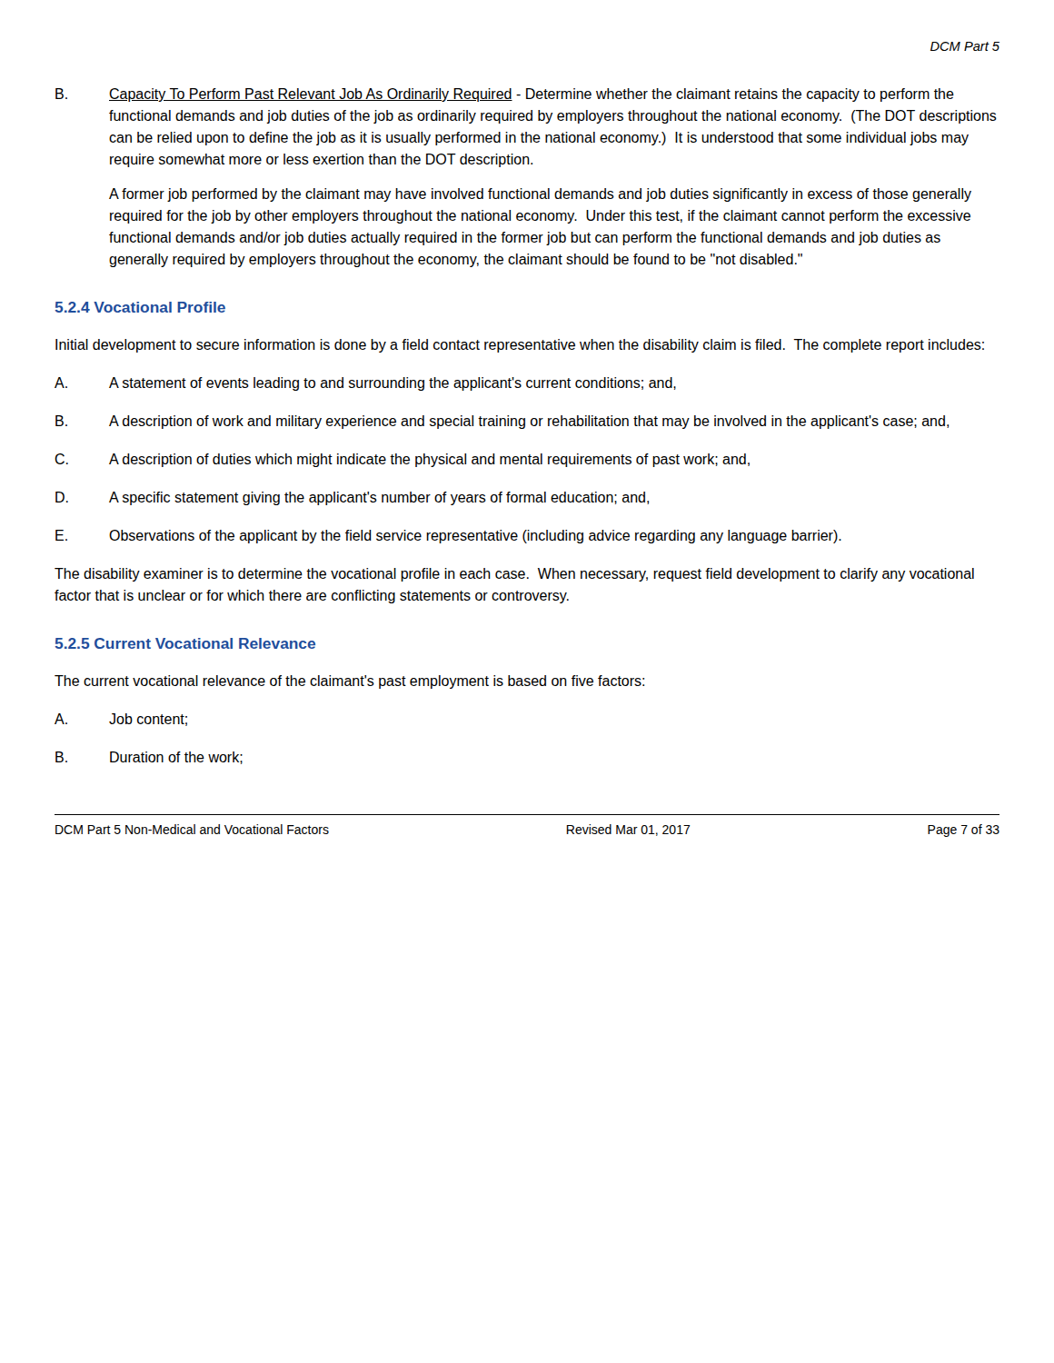DCM Part 5
B.
Capacity To Perform Past Relevant Job As Ordinarily Required - Determine whether the claimant retains the capacity to perform the functional demands and job duties of the job as ordinarily required by employers throughout the national economy. (The DOT descriptions can be relied upon to define the job as it is usually performed in the national economy.) It is understood that some individual jobs may require somewhat more or less exertion than the DOT description.
A former job performed by the claimant may have involved functional demands and job duties significantly in excess of those generally required for the job by other employers throughout the national economy. Under this test, if the claimant cannot perform the excessive functional demands and/or job duties actually required in the former job but can perform the functional demands and job duties as generally required by employers throughout the economy, the claimant should be found to be "not disabled."
5.2.4 Vocational Profile
Initial development to secure information is done by a field contact representative when the disability claim is filed. The complete report includes:
A.
A statement of events leading to and surrounding the applicant's current conditions; and,
B.
A description of work and military experience and special training or rehabilitation that may be involved in the applicant's case; and,
C.
A description of duties which might indicate the physical and mental requirements of past work; and,
D.
A specific statement giving the applicant's number of years of formal education; and,
E.
Observations of the applicant by the field service representative (including advice regarding any language barrier).
The disability examiner is to determine the vocational profile in each case. When necessary, request field development to clarify any vocational factor that is unclear or for which there are conflicting statements or controversy.
5.2.5 Current Vocational Relevance
The current vocational relevance of the claimant's past employment is based on five factors:
A.
Job content;
B.
Duration of the work;
DCM Part 5 Non-Medical and Vocational Factors Revised Mar 01, 2017 Page 7 of 33